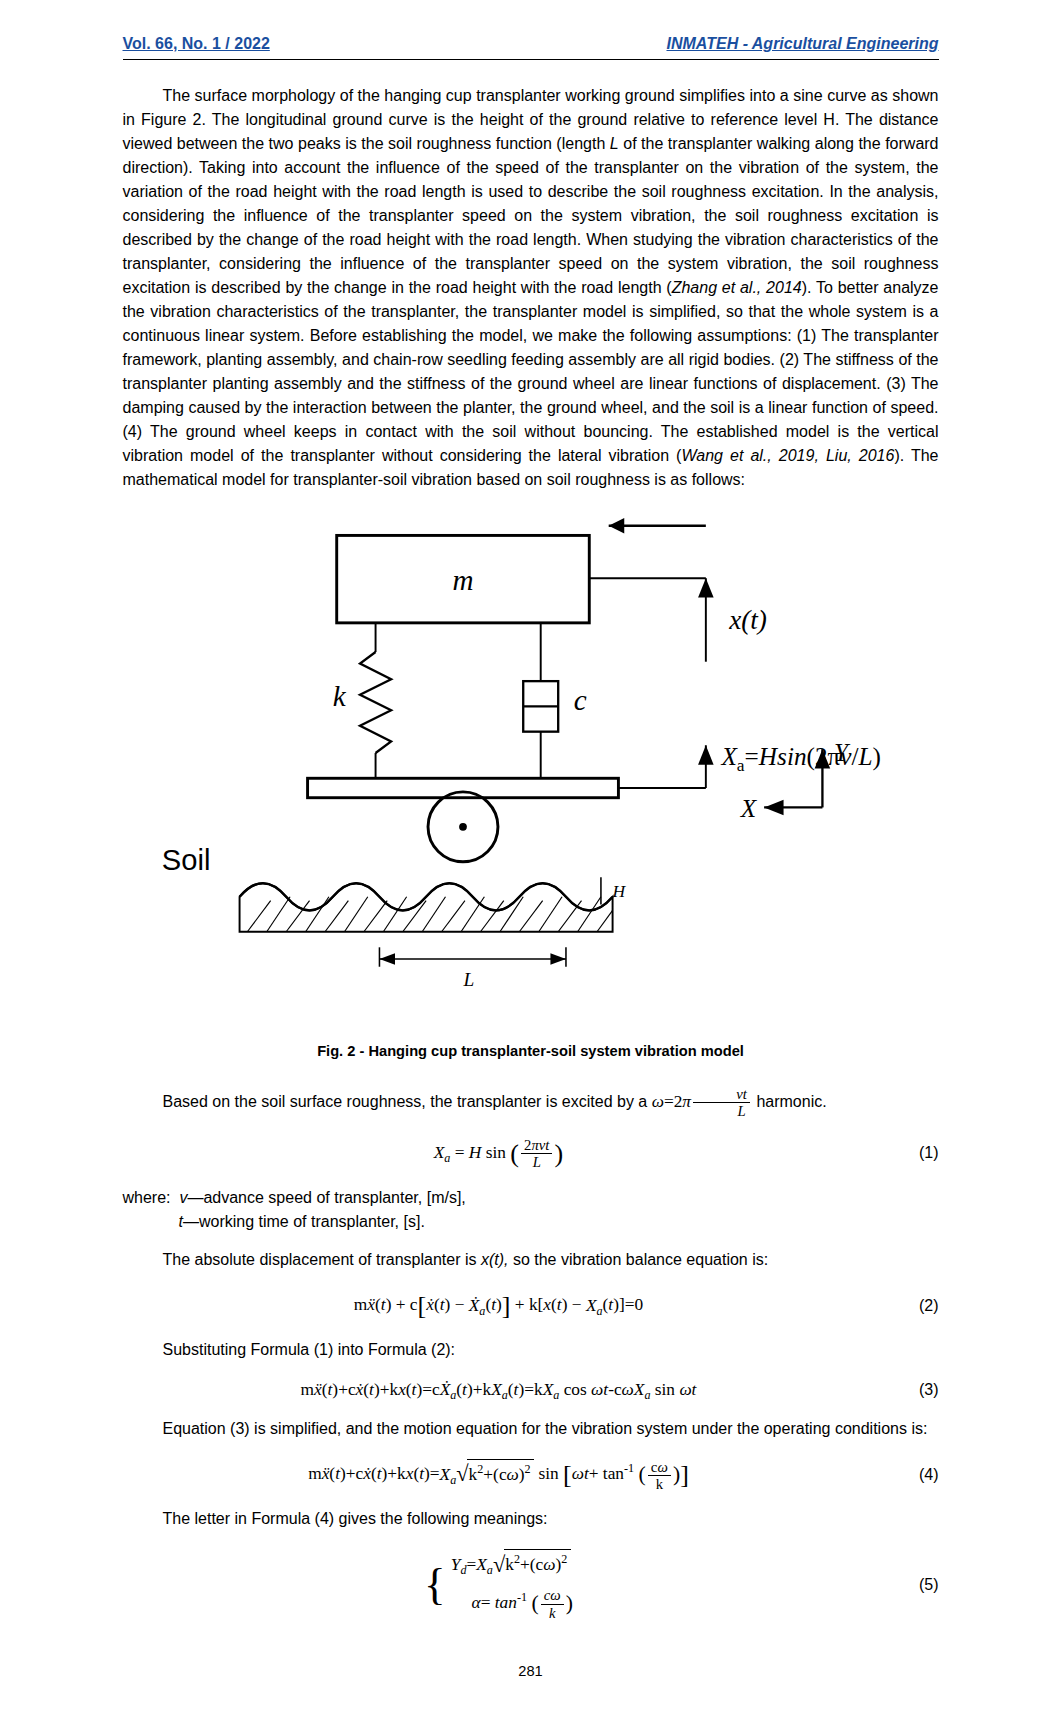Vol. 66, No. 1 / 2022 INMATEH - Agricultural Engineering
The surface morphology of the hanging cup transplanter working ground simplifies into a sine curve as shown in Figure 2. The longitudinal ground curve is the height of the ground relative to reference level H. The distance viewed between the two peaks is the soil roughness function (length L of the transplanter walking along the forward direction). Taking into account the influence of the speed of the transplanter on the vibration of the system, the variation of the road height with the road length is used to describe the soil roughness excitation. In the analysis, considering the influence of the transplanter speed on the system vibration, the soil roughness excitation is described by the change of the road height with the road length. When studying the vibration characteristics of the transplanter, considering the influence of the transplanter speed on the system vibration, the soil roughness excitation is described by the change in the road height with the road length (Zhang et al., 2014). To better analyze the vibration characteristics of the transplanter, the transplanter model is simplified, so that the whole system is a continuous linear system. Before establishing the model, we make the following assumptions: (1) The transplanter framework, planting assembly, and chain-row seedling feeding assembly are all rigid bodies. (2) The stiffness of the transplanter planting assembly and the stiffness of the ground wheel are linear functions of displacement. (3) The damping caused by the interaction between the planter, the ground wheel, and the soil is a linear function of speed. (4) The ground wheel keeps in contact with the soil without bouncing. The established model is the vertical vibration model of the transplanter without considering the lateral vibration (Wang et al., 2019, Liu, 2016). The mathematical model for transplanter-soil vibration based on soil roughness is as follows:
m x(t) k c Xa=Hsin(2πv/L) v Soil L H Y X
Fig. 2 - Hanging cup transplanter-soil system vibration model
Based on the soil surface roughness, the transplanter is excited by a ω=2πvt L harmonic.
Xa = H sin (2πvt L) (1)
where: v—advance speed of transplanter, [m/s], t—working time of transplanter, [s].
The absolute displacement of transplanter is x(t), so the vibration balance equation is:
mẍ(t) + c[ẋ(t) − Ẋa(t)] + k[x(t) − Xa(t)]=0 (2)
Substituting Formula (1) into Formula (2):
mẍ(t)+cẋ(t)+kx(t)=cẊa(t)+kXa(t)=kXa cos ωt-cωXa sin ωt (3)
Equation (3) is simplified, and the motion equation for the vibration system under the operating conditions is:
mẍ(t)+cẋ(t)+kx(t)=Xa√k2+(cω)2 sin [ωt+ tan-1 (cω k)] (4)
The letter in Formula (4) gives the following meanings:
{ Yd=Xa√k2+(cω)2 α= tan-1 (cω k) (5)
281